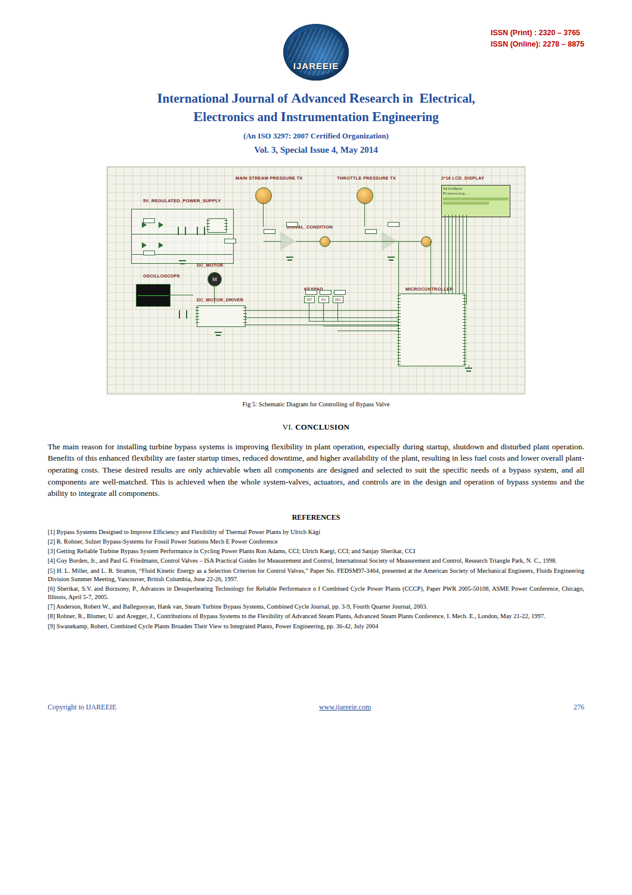IJAREEIE
ISSN (Print) : 2320 – 3765
ISSN (Online): 2278 – 8875
International Journal of Advanced Research in Electrical,
Electronics and Instrumentation Engineering
(An ISO 3297: 2007 Certified Organization)
Vol. 3, Special Issue 4, May 2014
MAIN STREAM PRESSURE TX
THROTTLE PRESSURE TX
2*16 LCD_DISPLAY
5V_REGULATED_POWER_SUPPLY
SIGNAL_CONDITION
OSCILLOSCOPE
DC_MOTOR
DC_MOTOR_DRIVER
KEYPAD
MICROCONTROLLER
ValveOpen
Processing...
SET
INC
DEC
Fig 5: Schematic Diagram for Controlling of Bypass Valve
VI. CONCLUSION
The main reason for installing turbine bypass systems is improving flexibility in plant operation, especially during startup, shutdown and disturbed plant operation. Benefits of this enhanced flexibility are faster startup times, reduced downtime, and higher availability of the plant, resulting in less fuel costs and lower overall plant-operating costs. These desired results are only achievable when all components are designed and selected to suit the specific needs of a bypass system, and all components are well-matched. This is achieved when the whole system-valves, actuators, and controls are in the design and operation of bypass systems and the ability to integrate all components.
REFERENCES
[1] Bypass Systems Designed to Improve Efficiency and Flexibility of Thermal Power Plants by Ulrich Kägi
[2] R. Rohner, Sulzer Bypass-Systems for Fossil Power Stations Mech E Power Conference
[3] Getting Reliable Turbine Bypass System Performance in Cycling Power Plants Ron Adams, CCI; Ulrich Kaegi, CCI; and Sanjay Sherikar, CCI
[4] Guy Borden, Jr., and Paul G. Friedmann, Control Valves – ISA Practical Guides for Measurement and Control, International Society of Measurement and Control, Research Triangle Park, N. C., 1998.
[5] H. L. Miller, and L. R. Stratton, “Fluid Kinetic Energy as a Selection Criterion for Control Valves,” Paper No. FEDSM97-3464, presented at the American Society of Mechanical Engineers, Fluids Engineering Division Summer Meeting, Vancouver, British Columbia, June 22-26, 1997.
[6] Sherikar, S.V. and Borzsony, P., Advances in Desuperheating Technology for Reliable Performance o f Combined Cycle Power Plants (CCCP), Paper PWR 2005-50108, ASME Power Conference, Chicago, Illinois, April 5-7, 2005.
[7] Anderson, Robert W., and Ballegooyan, Hank van, Steam Turbine Bypass Systems, Combined Cycle Journal, pp. 3-9, Fourth Quarter Journal, 2003.
[8] Rohner, R., Blumer, U. and Aregger, J., Contributions of Bypass Systems to the Flexibility of Advanced Steam Plants, Advanced Steam Plants Conference, I. Mech. E., London, May 21-22, 1997.
[9] Swanekamp, Robert, Combined Cycle Plants Broaden Their View to Integrated Plants, Power Engineering, pp. 36-42, July 2004
Copyright to IJAREEIE
www.ijareeie.com
276